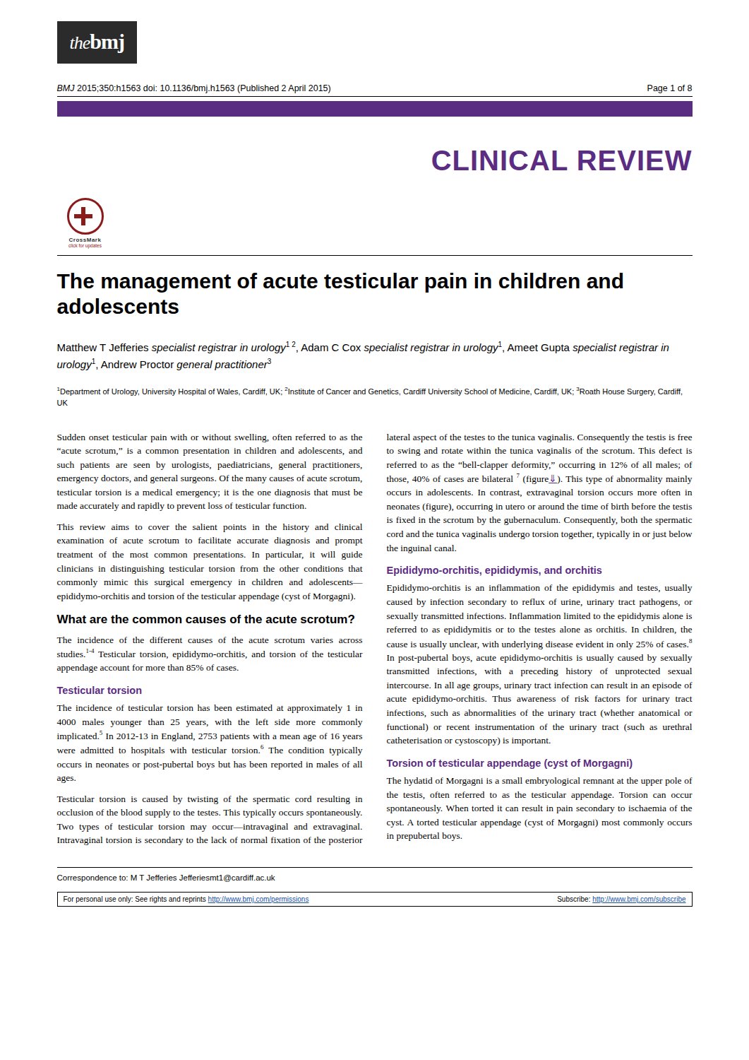thebmj
BMJ 2015;350:h1563 doi: 10.1136/bmj.h1563 (Published 2 April 2015) Page 1 of 8
CLINICAL REVIEW
CrossMark
click for updates
The management of acute testicular pain in children and adolescents
Matthew T Jefferies specialist registrar in urology1 2, Adam C Cox specialist registrar in urology1, Ameet Gupta specialist registrar in urology1, Andrew Proctor general practitioner3
1Department of Urology, University Hospital of Wales, Cardiff, UK; 2Institute of Cancer and Genetics, Cardiff University School of Medicine, Cardiff, UK; 3Roath House Surgery, Cardiff, UK
Sudden onset testicular pain with or without swelling, often referred to as the “acute scrotum,” is a common presentation in children and adolescents, and such patients are seen by urologists, paediatricians, general practitioners, emergency doctors, and general surgeons. Of the many causes of acute scrotum, testicular torsion is a medical emergency; it is the one diagnosis that must be made accurately and rapidly to prevent loss of testicular function.
This review aims to cover the salient points in the history and clinical examination of acute scrotum to facilitate accurate diagnosis and prompt treatment of the most common presentations. In particular, it will guide clinicians in distinguishing testicular torsion from the other conditions that commonly mimic this surgical emergency in children and adolescents—epididymo-orchitis and torsion of the testicular appendage (cyst of Morgagni).
What are the common causes of the acute scrotum?
The incidence of the different causes of the acute scrotum varies across studies.1-4 Testicular torsion, epididymo-orchitis, and torsion of the testicular appendage account for more than 85% of cases.
Testicular torsion
The incidence of testicular torsion has been estimated at approximately 1 in 4000 males younger than 25 years, with the left side more commonly implicated.5 In 2012-13 in England, 2753 patients with a mean age of 16 years were admitted to hospitals with testicular torsion.6 The condition typically occurs in neonates or post-pubertal boys but has been reported in males of all ages.
Testicular torsion is caused by twisting of the spermatic cord resulting in occlusion of the blood supply to the testes. This typically occurs spontaneously. Two types of testicular torsion may occur—intravaginal and extravaginal. Intravaginal torsion is secondary to the lack of normal fixation of the posterior lateral aspect of the testes to the tunica vaginalis. Consequently the testis is free to swing and rotate within the tunica vaginalis of the scrotum. This defect is referred to as the “bell-clapper deformity,” occurring in 12% of all males; of those, 40% of cases are bilateral 7 (figure⇓). This type of abnormality mainly occurs in adolescents. In contrast, extravaginal torsion occurs more often in neonates (figure), occurring in utero or around the time of birth before the testis is fixed in the scrotum by the gubernaculum. Consequently, both the spermatic cord and the tunica vaginalis undergo torsion together, typically in or just below the inguinal canal.
Epididymo-orchitis, epididymis, and orchitis
Epididymo-orchitis is an inflammation of the epididymis and testes, usually caused by infection secondary to reflux of urine, urinary tract pathogens, or sexually transmitted infections. Inflammation limited to the epididymis alone is referred to as epididymitis or to the testes alone as orchitis. In children, the cause is usually unclear, with underlying disease evident in only 25% of cases.8 In post-pubertal boys, acute epididymo-orchitis is usually caused by sexually transmitted infections, with a preceding history of unprotected sexual intercourse. In all age groups, urinary tract infection can result in an episode of acute epididymo-orchitis. Thus awareness of risk factors for urinary tract infections, such as abnormalities of the urinary tract (whether anatomical or functional) or recent instrumentation of the urinary tract (such as urethral catheterisation or cystoscopy) is important.
Torsion of testicular appendage (cyst of Morgagni)
The hydatid of Morgagni is a small embryological remnant at the upper pole of the testis, often referred to as the testicular appendage. Torsion can occur spontaneously. When torted it can result in pain secondary to ischaemia of the cyst. A torted testicular appendage (cyst of Morgagni) most commonly occurs in prepubertal boys.
Correspondence to: M T Jefferies Jefferiesmt1@cardiff.ac.uk
For personal use only: See rights and reprints http://www.bmj.com/permissions Subscribe: http://www.bmj.com/subscribe